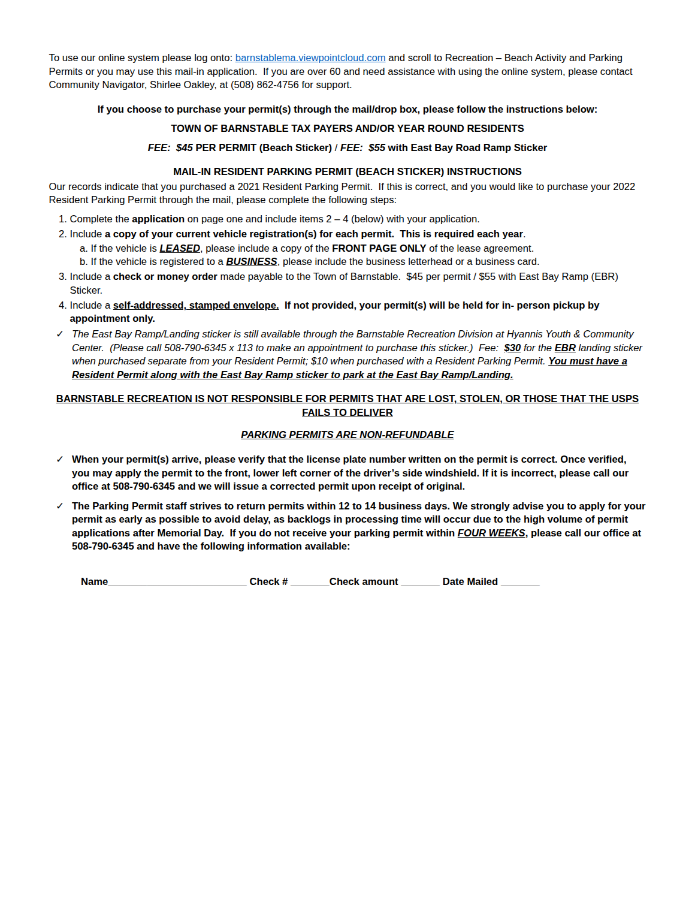To use our online system please log onto: barnstablema.viewpointcloud.com and scroll to Recreation – Beach Activity and Parking Permits or you may use this mail-in application. If you are over 60 and need assistance with using the online system, please contact Community Navigator, Shirlee Oakley, at (508) 862-4756 for support.
If you choose to purchase your permit(s) through the mail/drop box, please follow the instructions below:
TOWN OF BARNSTABLE TAX PAYERS AND/OR YEAR ROUND RESIDENTS
FEE: $45 PER PERMIT (Beach Sticker) / FEE: $55 with East Bay Road Ramp Sticker
MAIL-IN RESIDENT PARKING PERMIT (BEACH STICKER) INSTRUCTIONS
Our records indicate that you purchased a 2021 Resident Parking Permit. If this is correct, and you would like to purchase your 2022 Resident Parking Permit through the mail, please complete the following steps:
Complete the application on page one and include items 2 – 4 (below) with your application.
Include a copy of your current vehicle registration(s) for each permit. This is required each year.
If the vehicle is LEASED, please include a copy of the FRONT PAGE ONLY of the lease agreement.
If the vehicle is registered to a BUSINESS, please include the business letterhead or a business card.
Include a check or money order made payable to the Town of Barnstable. $45 per permit / $55 with East Bay Ramp (EBR) Sticker.
Include a self-addressed, stamped envelope. If not provided, your permit(s) will be held for in- person pickup by appointment only.
The East Bay Ramp/Landing sticker is still available through the Barnstable Recreation Division at Hyannis Youth & Community Center. (Please call 508-790-6345 x 113 to make an appointment to purchase this sticker.) Fee: $30 for the EBR landing sticker when purchased separate from your Resident Permit; $10 when purchased with a Resident Parking Permit. You must have a Resident Permit along with the East Bay Ramp sticker to park at the East Bay Ramp/Landing.
BARNSTABLE RECREATION IS NOT RESPONSIBLE FOR PERMITS THAT ARE LOST, STOLEN, OR THOSE THAT THE USPS FAILS TO DELIVER
PARKING PERMITS ARE NON-REFUNDABLE
When your permit(s) arrive, please verify that the license plate number written on the permit is correct. Once verified, you may apply the permit to the front, lower left corner of the driver’s side windshield. If it is incorrect, please call our office at 508-790-6345 and we will issue a corrected permit upon receipt of original.
The Parking Permit staff strives to return permits within 12 to 14 business days. We strongly advise you to apply for your permit as early as possible to avoid delay, as backlogs in processing time will occur due to the high volume of permit applications after Memorial Day. If you do not receive your parking permit within FOUR WEEKS, please call our office at 508-790-6345 and have the following information available:
Name_________________________ Check # _______Check amount _______ Date Mailed _______